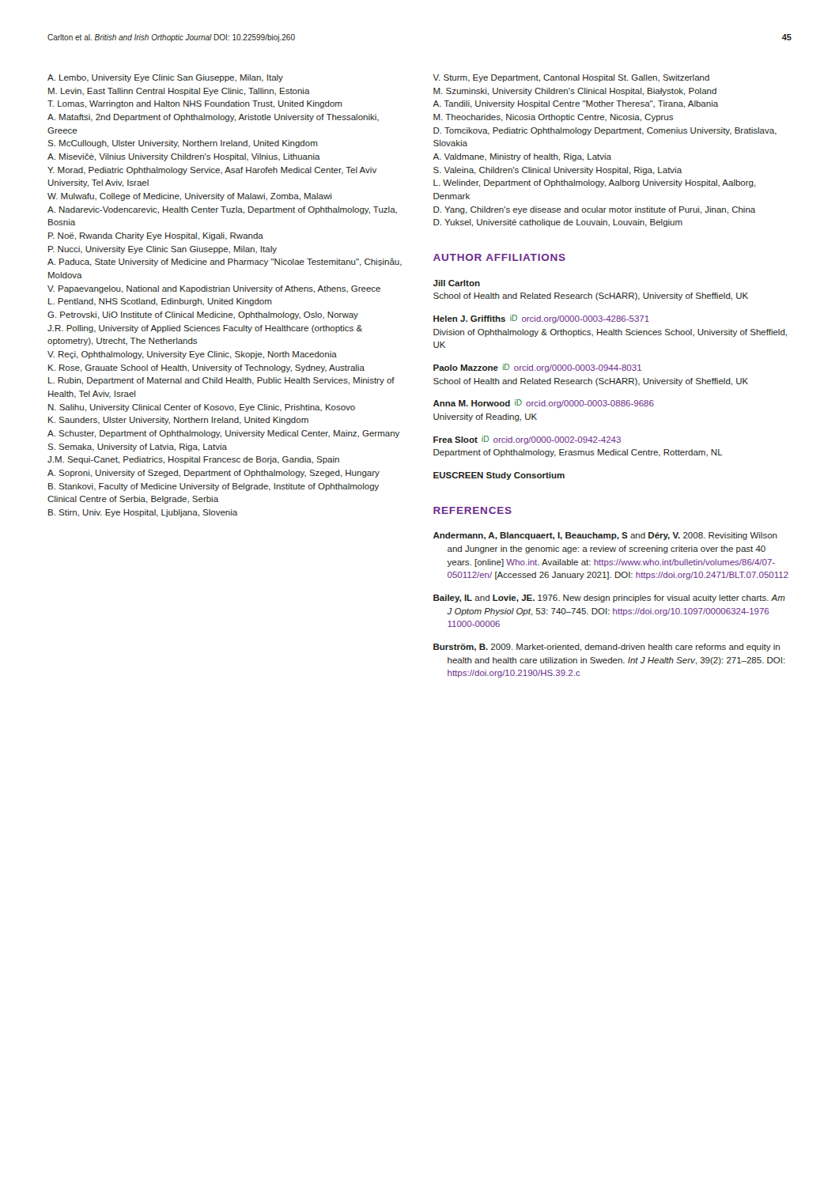Carlton et al. British and Irish Orthoptic Journal DOI: 10.22599/bioj.260
45
A. Lembo, University Eye Clinic San Giuseppe, Milan, Italy
M. Levin, East Tallinn Central Hospital Eye Clinic, Tallinn, Estonia
T. Lomas, Warrington and Halton NHS Foundation Trust, United Kingdom
A. Mataftsi, 2nd Department of Ophthalmology, Aristotle University of Thessaloniki, Greece
S. McCullough, Ulster University, Northern Ireland, United Kingdom
A. Misevičė, Vilnius University Children's Hospital, Vilnius, Lithuania
Y. Morad, Pediatric Ophthalmology Service, Asaf Harofeh Medical Center, Tel Aviv University, Tel Aviv, Israel
W. Mulwafu, College of Medicine, University of Malawi, Zomba, Malawi
A. Nadarevic-Vodencarevic, Health Center Tuzla, Department of Ophthalmology, Tuzla, Bosnia
P. Noë, Rwanda Charity Eye Hospital, Kigali, Rwanda
P. Nucci, University Eye Clinic San Giuseppe, Milan, Italy
A. Paduca, State University of Medicine and Pharmacy "Nicolae Testemitanu", Chișinău, Moldova
V. Papaevangelou, National and Kapodistrian University of Athens, Athens, Greece
L. Pentland, NHS Scotland, Edinburgh, United Kingdom
G. Petrovski, UiO Institute of Clinical Medicine, Ophthalmology, Oslo, Norway
J.R. Polling, University of Applied Sciences Faculty of Healthcare (orthoptics & optometry), Utrecht, The Netherlands
V. Reçi, Ophthalmology, University Eye Clinic, Skopje, North Macedonia
K. Rose, Grauate School of Health, University of Technology, Sydney, Australia
L. Rubin, Department of Maternal and Child Health, Public Health Services, Ministry of Health, Tel Aviv, Israel
N. Salihu, University Clinical Center of Kosovo, Eye Clinic, Prishtina, Kosovo
K. Saunders, Ulster University, Northern Ireland, United Kingdom
A. Schuster, Department of Ophthalmology, University Medical Center, Mainz, Germany
S. Semaka, University of Latvia, Riga, Latvia
J.M. Sequi-Canet, Pediatrics, Hospital Francesc de Borja, Gandia, Spain
A. Soproni, University of Szeged, Department of Ophthalmology, Szeged, Hungary
B. Stankovi, Faculty of Medicine University of Belgrade, Institute of Ophthalmology Clinical Centre of Serbia, Belgrade, Serbia
B. Stirn, Univ. Eye Hospital, Ljubljana, Slovenia
V. Sturm, Eye Department, Cantonal Hospital St. Gallen, Switzerland
M. Szuminski, University Children's Clinical Hospital, Białystok, Poland
A. Tandili, University Hospital Centre "Mother Theresa", Tirana, Albania
M. Theocharides, Nicosia Orthoptic Centre, Nicosia, Cyprus
D. Tomcikova, Pediatric Ophthalmology Department, Comenius University, Bratislava, Slovakia
A. Valdmane, Ministry of health, Riga, Latvia
S. Valeina, Children's Clinical University Hospital, Riga, Latvia
L. Welinder, Department of Ophthalmology, Aalborg University Hospital, Aalborg, Denmark
D. Yang, Children's eye disease and ocular motor institute of Purui, Jinan, China
D. Yuksel, Université catholique de Louvain, Louvain, Belgium
AUTHOR AFFILIATIONS
Jill Carlton
School of Health and Related Research (ScHARR), University of Sheffield, UK
Helen J. Griffiths iD orcid.org/0000-0003-4286-5371
Division of Ophthalmology & Orthoptics, Health Sciences School, University of Sheffield, UK
Paolo Mazzone iD orcid.org/0000-0003-0944-8031
School of Health and Related Research (ScHARR), University of Sheffield, UK
Anna M. Horwood iD orcid.org/0000-0003-0886-9686
University of Reading, UK
Frea Sloot iD orcid.org/0000-0002-0942-4243
Department of Ophthalmology, Erasmus Medical Centre, Rotterdam, NL
EUSCREEN Study Consortium
REFERENCES
Andermann, A, Blancquaert, I, Beauchamp, S and Déry, V. 2008. Revisiting Wilson and Jungner in the genomic age: a review of screening criteria over the past 40 years. [online] Who.int. Available at: https://www.who.int/bulletin/volumes/86/4/07-050112/en/ [Accessed 26 January 2021]. DOI: https://doi.org/10.2471/BLT.07.050112
Bailey, IL and Lovie, JE. 1976. New design principles for visual acuity letter charts. Am J Optom Physiol Opt, 53: 740–745. DOI: https://doi.org/10.1097/00006324-1976 11000-00006
Burström, B. 2009. Market-oriented, demand-driven health care reforms and equity in health and health care utilization in Sweden. Int J Health Serv, 39(2): 271–285. DOI: https://doi.org/10.2190/HS.39.2.c